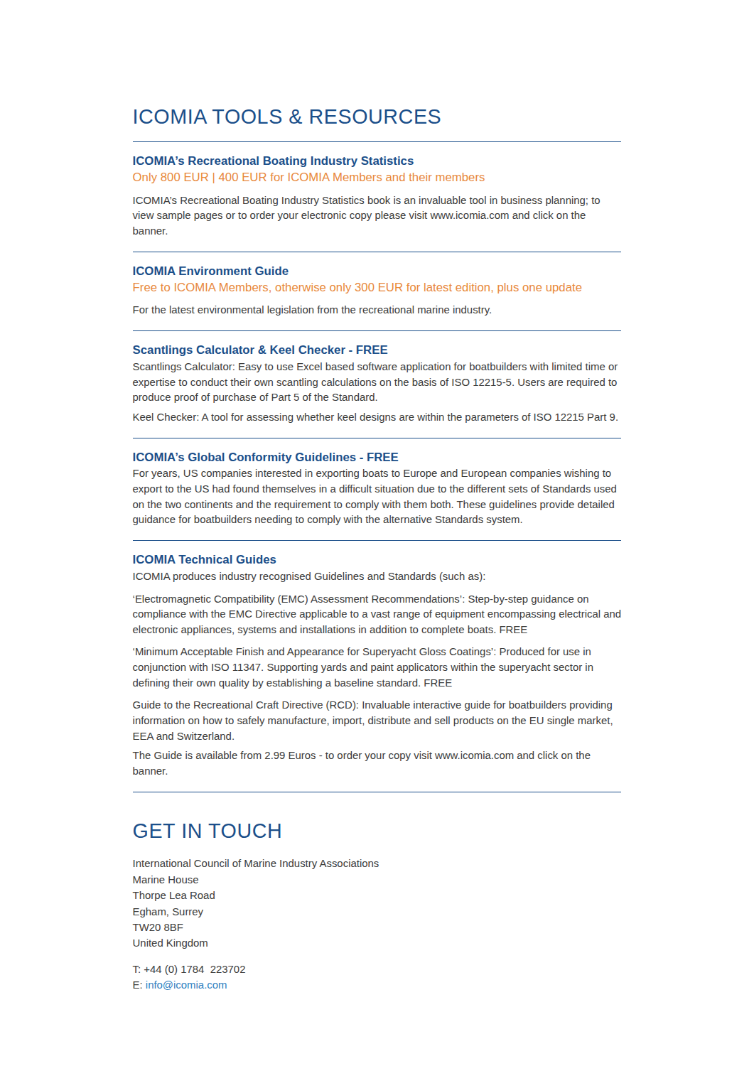ICOMIA TOOLS & RESOURCES
ICOMIA’s Recreational Boating Industry Statistics
Only 800 EUR | 400 EUR for ICOMIA Members and their members
ICOMIA’s Recreational Boating Industry Statistics book is an invaluable tool in business planning; to view sample pages or to order your electronic copy please visit www.icomia.com and click on the banner.
ICOMIA Environment Guide
Free to ICOMIA Members, otherwise only 300 EUR for latest edition, plus one update
For the latest environmental legislation from the recreational marine industry.
Scantlings Calculator & Keel Checker - FREE
Scantlings Calculator: Easy to use Excel based software application for boatbuilders with limited time or expertise to conduct their own scantling calculations on the basis of ISO 12215-5. Users are required to produce proof of purchase of Part 5 of the Standard.
Keel Checker: A tool for assessing whether keel designs are within the parameters of ISO 12215 Part 9.
ICOMIA’s Global Conformity Guidelines - FREE
For years, US companies interested in exporting boats to Europe and European companies wishing to export to the US had found themselves in a difficult situation due to the different sets of Standards used on the two continents and the requirement to comply with them both. These guidelines provide detailed guidance for boatbuilders needing to comply with the alternative Standards system.
ICOMIA Technical Guides
ICOMIA produces industry recognised Guidelines and Standards (such as):
‘Electromagnetic Compatibility (EMC) Assessment Recommendations’: Step-by-step guidance on compliance with the EMC Directive applicable to a vast range of equipment encompassing electrical and electronic appliances, systems and installations in addition to complete boats. FREE
‘Minimum Acceptable Finish and Appearance for Superyacht Gloss Coatings’: Produced for use in conjunction with ISO 11347. Supporting yards and paint applicators within the superyacht sector in defining their own quality by establishing a baseline standard. FREE
Guide to the Recreational Craft Directive (RCD): Invaluable interactive guide for boatbuilders providing information on how to safely manufacture, import, distribute and sell products on the EU single market, EEA and Switzerland.
The Guide is available from 2.99 Euros - to order your copy visit www.icomia.com and click on the banner.
GET IN TOUCH
International Council of Marine Industry Associations
Marine House
Thorpe Lea Road
Egham, Surrey
TW20 8BF
United Kingdom
T: +44 (0) 1784 223702
E: info@icomia.com